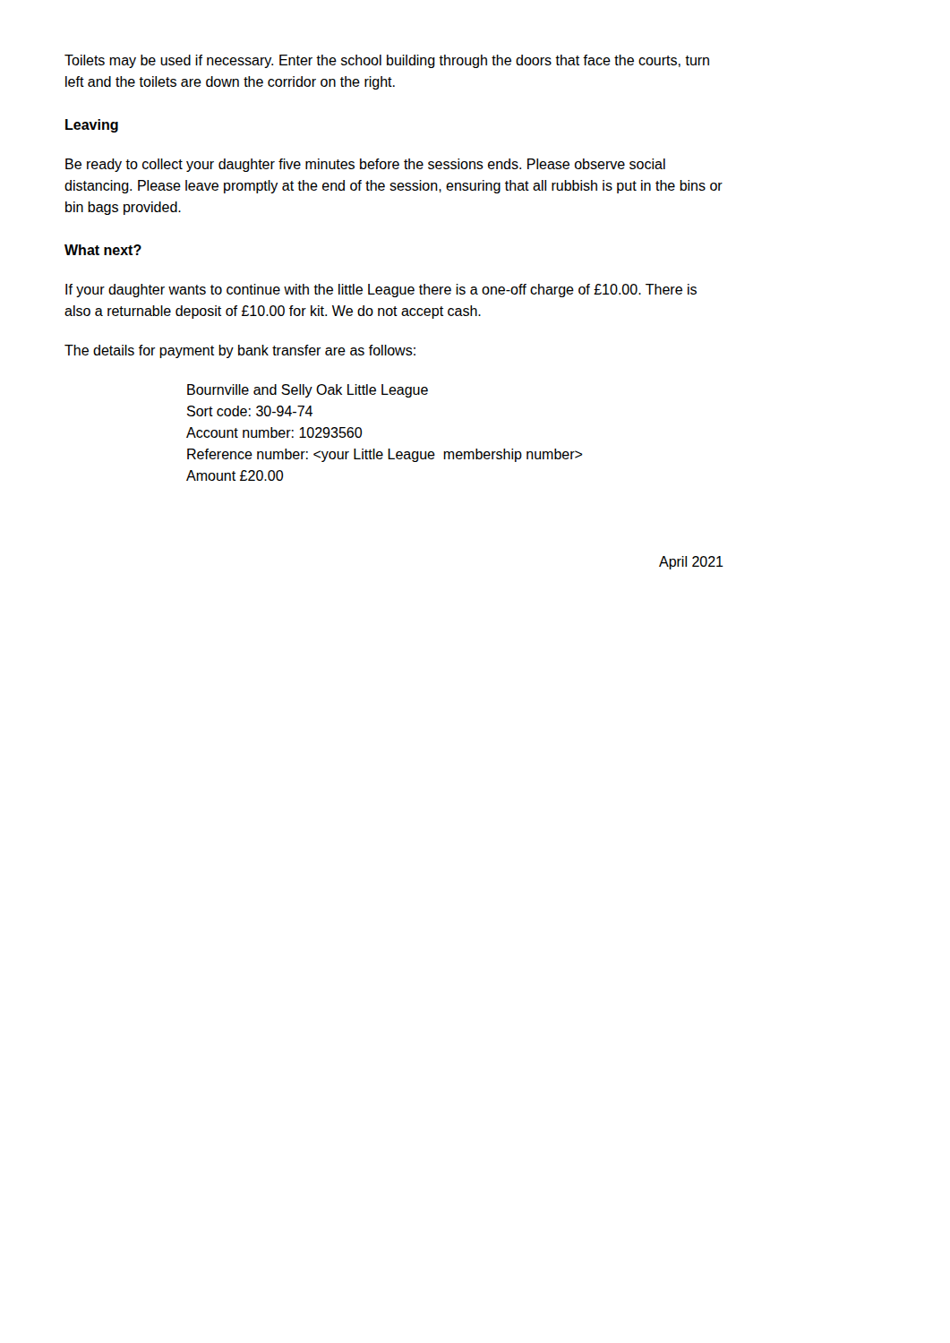Toilets may be used if necessary. Enter the school building through the doors that face the courts, turn left and the toilets are down the corridor on the right.
Leaving
Be ready to collect your daughter five minutes before the sessions ends. Please observe social distancing. Please leave promptly at the end of the session, ensuring that all rubbish is put in the bins or bin bags provided.
What next?
If your daughter wants to continue with the little League there is a one-off charge of £10.00. There is also a returnable deposit of £10.00 for kit. We do not accept cash.
The details for payment by bank transfer are as follows:
Bournville and Selly Oak Little League
Sort code: 30-94-74
Account number: 10293560
Reference number: <your Little League membership number>
Amount £20.00
April 2021